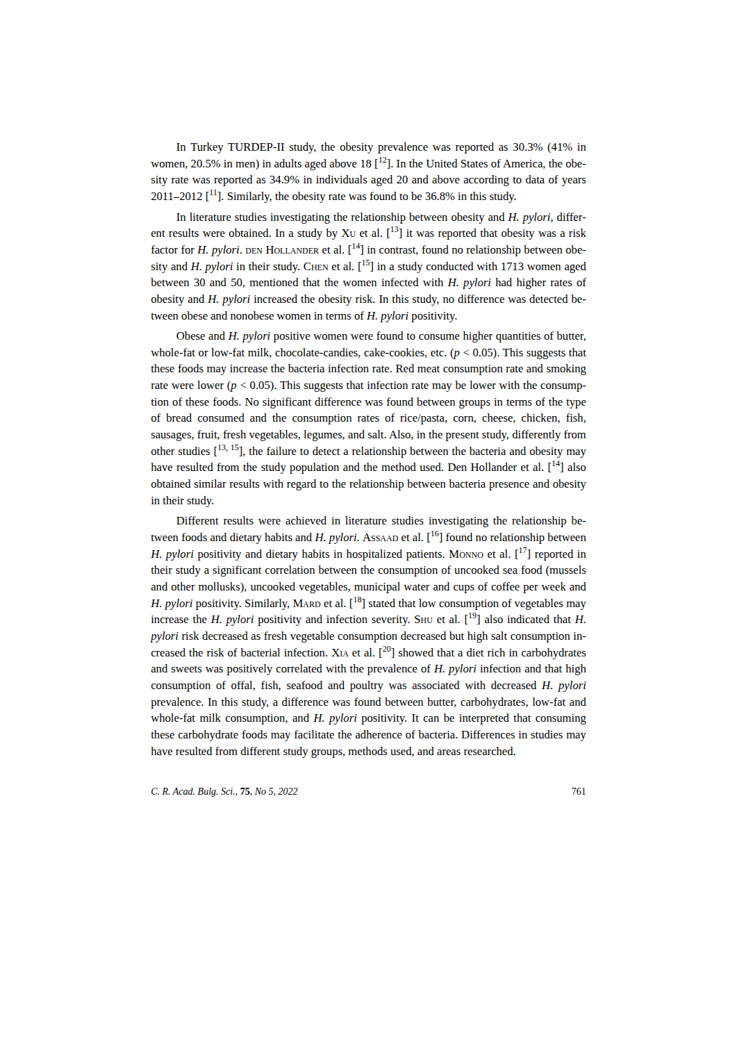In Turkey TURDEP-II study, the obesity prevalence was reported as 30.3% (41% in women, 20.5% in men) in adults aged above 18 [12]. In the United States of America, the obesity rate was reported as 34.9% in individuals aged 20 and above according to data of years 2011–2012 [11]. Similarly, the obesity rate was found to be 36.8% in this study.
In literature studies investigating the relationship between obesity and H. pylori, different results were obtained. In a study by Xu et al. [13] it was reported that obesity was a risk factor for H. pylori. den Hollander et al. [14] in contrast, found no relationship between obesity and H. pylori in their study. Chen et al. [15] in a study conducted with 1713 women aged between 30 and 50, mentioned that the women infected with H. pylori had higher rates of obesity and H. pylori increased the obesity risk. In this study, no difference was detected between obese and nonobese women in terms of H. pylori positivity.
Obese and H. pylori positive women were found to consume higher quantities of butter, whole-fat or low-fat milk, chocolate-candies, cake-cookies, etc. (p < 0.05). This suggests that these foods may increase the bacteria infection rate. Red meat consumption rate and smoking rate were lower (p < 0.05). This suggests that infection rate may be lower with the consumption of these foods. No significant difference was found between groups in terms of the type of bread consumed and the consumption rates of rice/pasta, corn, cheese, chicken, fish, sausages, fruit, fresh vegetables, legumes, and salt. Also, in the present study, differently from other studies [13, 15], the failure to detect a relationship between the bacteria and obesity may have resulted from the study population and the method used. Den Hollander et al. [14] also obtained similar results with regard to the relationship between bacteria presence and obesity in their study.
Different results were achieved in literature studies investigating the relationship between foods and dietary habits and H. pylori. Assaad et al. [16] found no relationship between H. pylori positivity and dietary habits in hospitalized patients. Monno et al. [17] reported in their study a significant correlation between the consumption of uncooked sea food (mussels and other mollusks), uncooked vegetables, municipal water and cups of coffee per week and H. pylori positivity. Similarly, Mard et al. [18] stated that low consumption of vegetables may increase the H. pylori positivity and infection severity. Shu et al. [19] also indicated that H. pylori risk decreased as fresh vegetable consumption decreased but high salt consumption increased the risk of bacterial infection. Xia et al. [20] showed that a diet rich in carbohydrates and sweets was positively correlated with the prevalence of H. pylori infection and that high consumption of offal, fish, seafood and poultry was associated with decreased H. pylori prevalence. In this study, a difference was found between butter, carbohydrates, low-fat and whole-fat milk consumption, and H. pylori positivity. It can be interpreted that consuming these carbohydrate foods may facilitate the adherence of bacteria. Differences in studies may have resulted from different study groups, methods used, and areas researched.
C. R. Acad. Bulg. Sci., 75, No 5, 2022 761